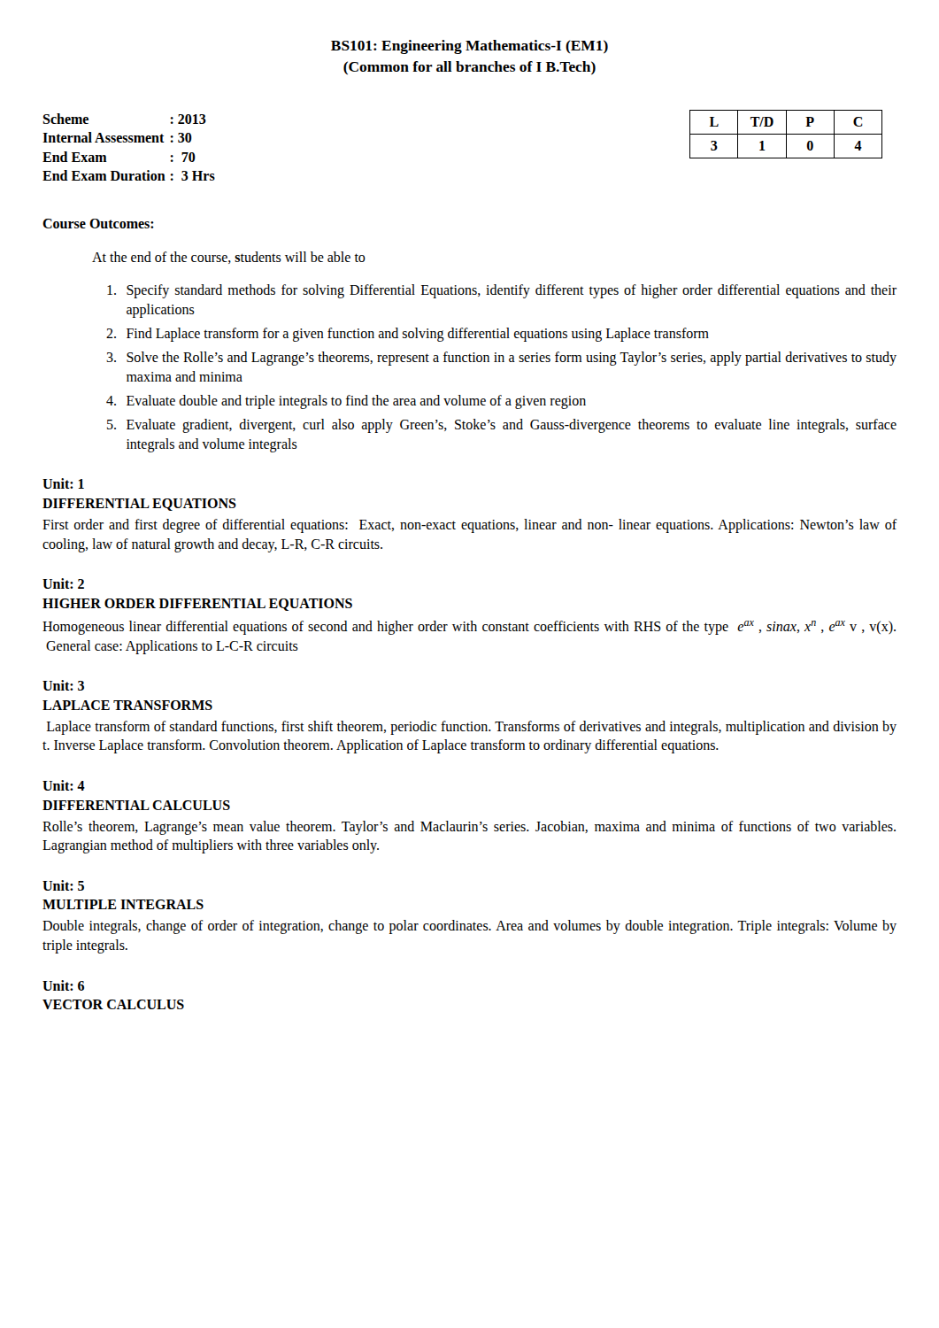BS101: Engineering Mathematics-I (EM1)
(Common for all branches of I B.Tech)
| L | T/D | P | C |
| --- | --- | --- | --- |
| 3 | 1 | 0 | 4 |
| Scheme | : 2013 |
| Internal Assessment | : 30 |
| End Exam | : 70 |
| End Exam Duration | : 3 Hrs |
Course Outcomes:
At the end of the course, students will be able to
Specify standard methods for solving Differential Equations, identify different types of higher order differential equations and their applications
Find Laplace transform for a given function and solving differential equations using Laplace transform
Solve the Rolle’s and Lagrange’s theorems, represent a function in a series form using Taylor’s series, apply partial derivatives to study maxima and minima
Evaluate double and triple integrals to find the area and volume of a given region
Evaluate gradient, divergent, curl also apply Green’s, Stoke’s and Gauss-divergence theorems to evaluate line integrals, surface integrals and volume integrals
Unit: 1
DIFFERENTIAL EQUATIONS
First order and first degree of differential equations: Exact, non-exact equations, linear and non- linear equations. Applications: Newton’s law of cooling, law of natural growth and decay, L-R, C-R circuits.
Unit: 2
HIGHER ORDER DIFFERENTIAL EQUATIONS
Homogeneous linear differential equations of second and higher order with constant coefficients with RHS of the type eax , sinax, xn , eax v , v(x). General case: Applications to L-C-R circuits
Unit: 3
LAPLACE TRANSFORMS
Laplace transform of standard functions, first shift theorem, periodic function. Transforms of derivatives and integrals, multiplication and division by t. Inverse Laplace transform. Convolution theorem. Application of Laplace transform to ordinary differential equations.
Unit: 4
DIFFERENTIAL CALCULUS
Rolle’s theorem, Lagrange’s mean value theorem. Taylor’s and Maclaurin’s series. Jacobian, maxima and minima of functions of two variables. Lagrangian method of multipliers with three variables only.
Unit: 5
MULTIPLE INTEGRALS
Double integrals, change of order of integration, change to polar coordinates. Area and volumes by double integration. Triple integrals: Volume by triple integrals.
Unit: 6
VECTOR CALCULUS